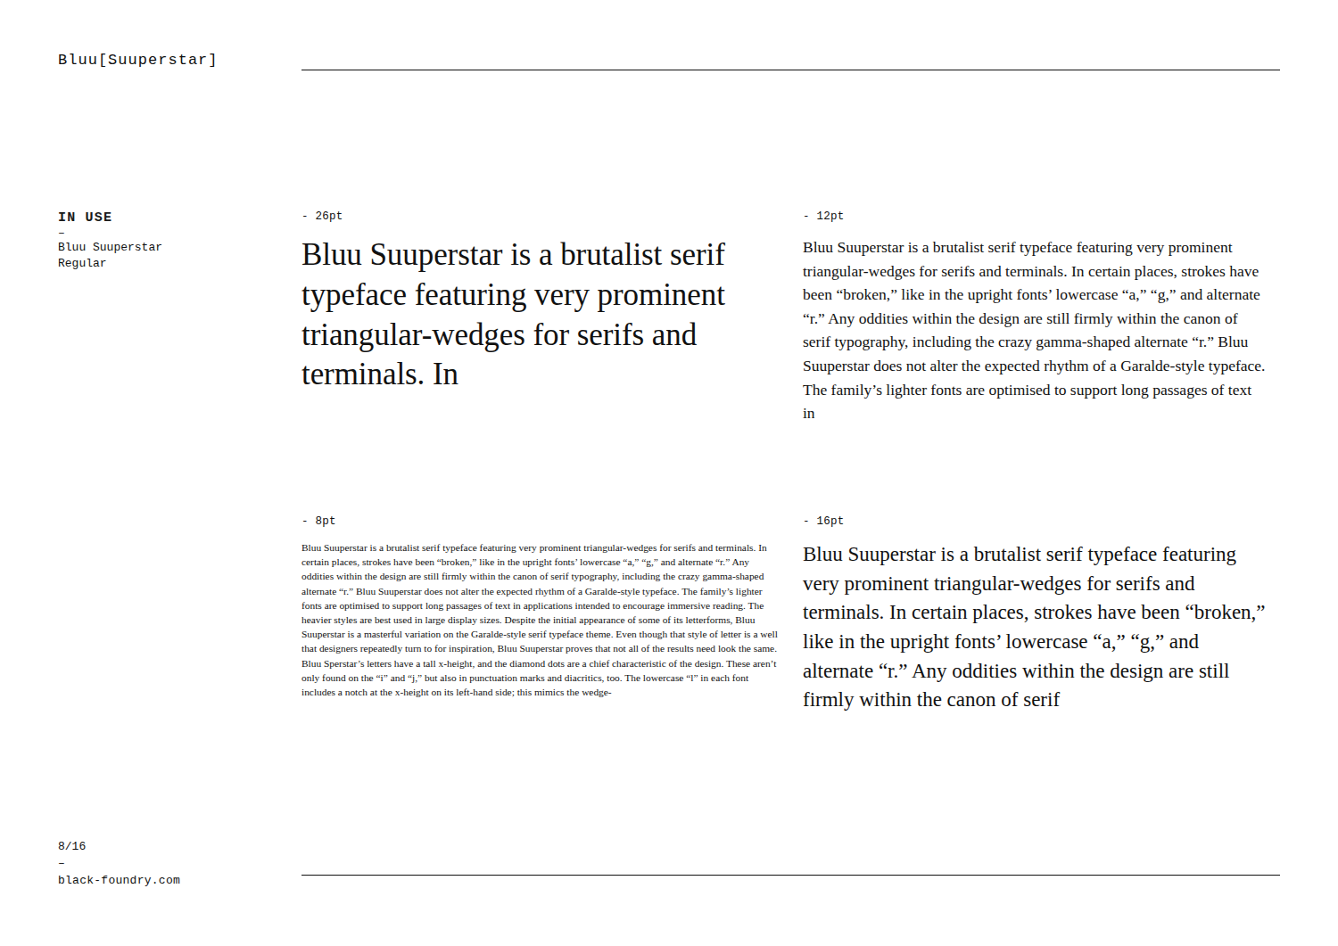Bluu[Suuperstar]
IN USE
–
Bluu Suuperstar
Regular
- 26pt
Bluu Suuperstar is a brutalist serif typeface featuring very prominent triangular-wedges for serifs and terminals. In
- 12pt
Bluu Suuperstar is a brutalist serif typeface featuring very prominent triangular-wedges for serifs and terminals. In certain places, strokes have been “broken,” like in the upright fonts’ lowercase “a,” “g,” and alternate “r.” Any oddities within the design are still firmly within the canon of serif typography, including the crazy gamma-shaped alternate “r.” Bluu Suuperstar does not alter the expected rhythm of a Garalde-style typeface. The family’s lighter fonts are optimised to support long passages of text in
- 8pt
Bluu Suuperstar is a brutalist serif typeface featuring very prominent triangular-wedges for serifs and terminals. In certain places, strokes have been “broken,” like in the upright fonts’ lowercase “a,” “g,” and alternate “r.” Any oddities within the design are still firmly within the canon of serif typography, including the crazy gamma-shaped alternate “r.” Bluu Suuperstar does not alter the expected rhythm of a Garalde-style typeface. The family’s lighter fonts are optimised to support long passages of text in applications intended to encourage immersive reading. The heavier styles are best used in large display sizes. Despite the initial appearance of some of its letterforms, Bluu Suuperstar is a masterful variation on the Garalde-style serif typeface theme. Even though that style of letter is a well that designers repeatedly turn to for inspiration, Bluu Suuperstar proves that not all of the results need look the same. Bluu Sperstar’s letters have a tall x-height, and the diamond dots are a chief characteristic of the design. These aren’t only found on the “i” and “j,” but also in punctuation marks and diacritics, too. The lowercase “l” in each font includes a notch at the x-height on its left-hand side; this mimics the wedge-
- 16pt
Bluu Suuperstar is a brutalist serif typeface featuring very prominent triangular-wedges for serifs and terminals. In certain places, strokes have been “broken,” like in the upright fonts’ lowercase “a,” “g,” and alternate “r.” Any oddities within the design are still firmly within the canon of serif
8/16 – black-foundry.com